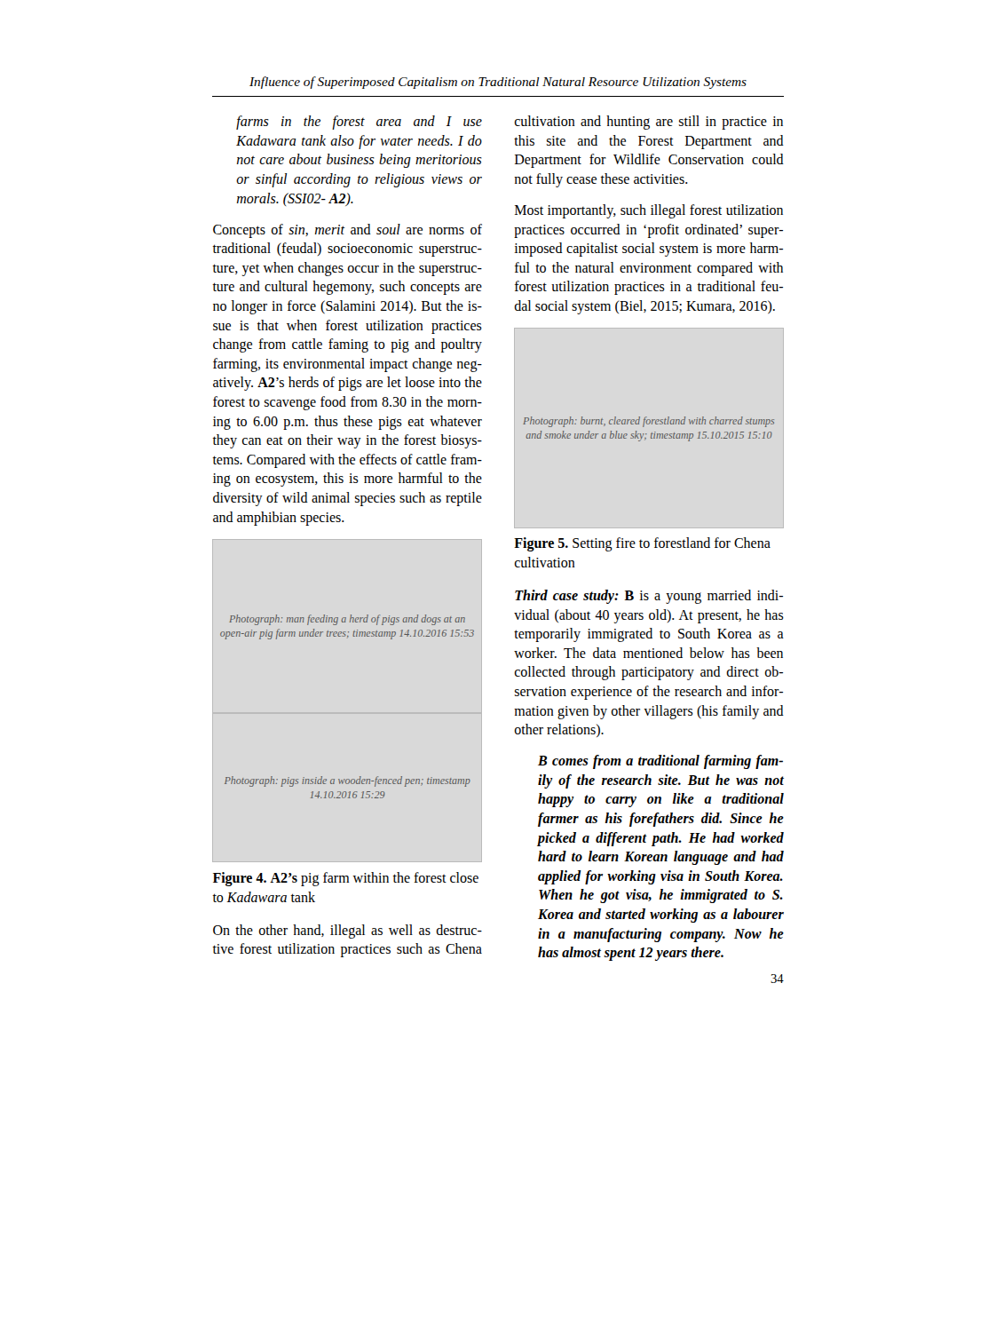Influence of Superimposed Capitalism on Traditional Natural Resource Utilization Systems
farms in the forest area and I use Kadawara tank also for water needs. I do not care about business being meritorious or sinful according to religious views or morals. (SSI02- A2).
Concepts of sin, merit and soul are norms of traditional (feudal) socioeconomic superstructure, yet when changes occur in the superstructure and cultural hegemony, such concepts are no longer in force (Salamini 2014). But the issue is that when forest utilization practices change from cattle faming to pig and poultry farming, its environmental impact change negatively. A2’s herds of pigs are let loose into the forest to scavenge food from 8.30 in the morning to 6.00 p.m. thus these pigs eat whatever they can eat on their way in the forest biosystems. Compared with the effects of cattle framing on ecosystem, this is more harmful to the diversity of wild animal species such as reptile and amphibian species.
Photograph: man feeding a herd of pigs and dogs at an open-air pig farm under trees; timestamp 14.10.2016 15:53
Photograph: pigs inside a wooden-fenced pen; timestamp 14.10.2016 15:29
Figure 4. A2’s pig farm within the forest close to Kadawara tank
On the other hand, illegal as well as destructive forest utilization practices such as Chena cultivation and hunting are still in practice in this site and the Forest Department and Department for Wildlife Conservation could not fully cease these activities.
Most importantly, such illegal forest utilization practices occurred in ‘profit ordinated’ superimposed capitalist social system is more harmful to the natural environment compared with forest utilization practices in a traditional feudal social system (Biel, 2015; Kumara, 2016).
Photograph: burnt, cleared forestland with charred stumps and smoke under a blue sky; timestamp 15.10.2015 15:10
Figure 5. Setting fire to forestland for Chena cultivation
Third case study: B is a young married individual (about 40 years old). At present, he has temporarily immigrated to South Korea as a worker. The data mentioned below has been collected through participatory and direct observation experience of the research and information given by other villagers (his family and other relations).
B comes from a traditional farming family of the research site. But he was not happy to carry on like a traditional farmer as his forefathers did. Since he picked a different path. He had worked hard to learn Korean language and had applied for working visa in South Korea. When he got visa, he immigrated to S. Korea and started working as a labourer in a manufacturing company. Now he has almost spent 12 years there.
34